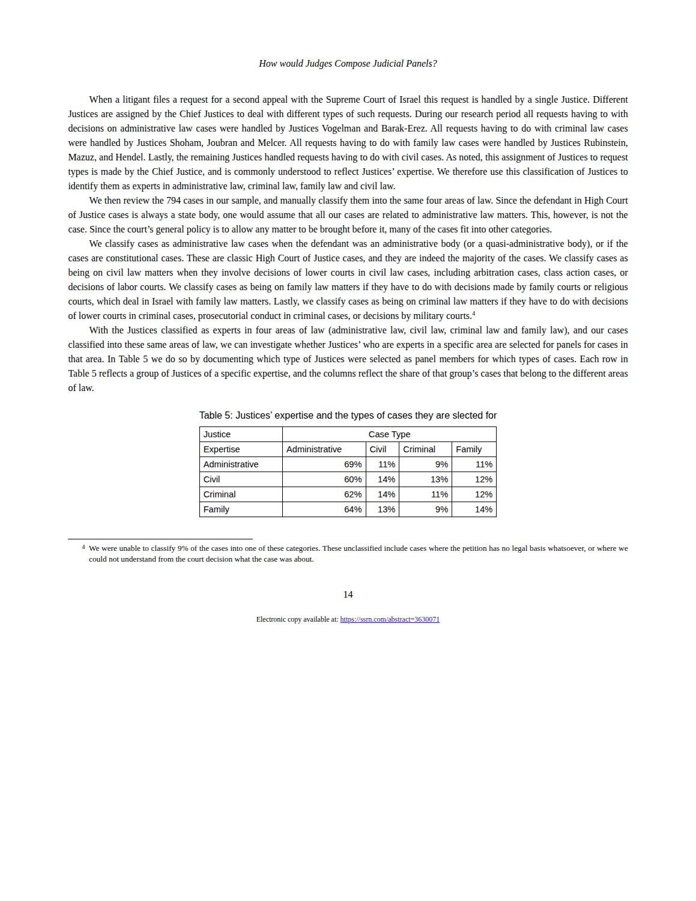How would Judges Compose Judicial Panels?
When a litigant files a request for a second appeal with the Supreme Court of Israel this request is handled by a single Justice. Different Justices are assigned by the Chief Justices to deal with different types of such requests. During our research period all requests having to with decisions on administrative law cases were handled by Justices Vogelman and Barak-Erez. All requests having to do with criminal law cases were handled by Justices Shoham, Joubran and Melcer. All requests having to do with family law cases were handled by Justices Rubinstein, Mazuz, and Hendel. Lastly, the remaining Justices handled requests having to do with civil cases. As noted, this assignment of Justices to request types is made by the Chief Justice, and is commonly understood to reflect Justices’ expertise. We therefore use this classification of Justices to identify them as experts in administrative law, criminal law, family law and civil law.
We then review the 794 cases in our sample, and manually classify them into the same four areas of law. Since the defendant in High Court of Justice cases is always a state body, one would assume that all our cases are related to administrative law matters. This, however, is not the case. Since the court’s general policy is to allow any matter to be brought before it, many of the cases fit into other categories.
We classify cases as administrative law cases when the defendant was an administrative body (or a quasi-administrative body), or if the cases are constitutional cases. These are classic High Court of Justice cases, and they are indeed the majority of the cases. We classify cases as being on civil law matters when they involve decisions of lower courts in civil law cases, including arbitration cases, class action cases, or decisions of labor courts. We classify cases as being on family law matters if they have to do with decisions made by family courts or religious courts, which deal in Israel with family law matters. Lastly, we classify cases as being on criminal law matters if they have to do with decisions of lower courts in criminal cases, prosecutorial conduct in criminal cases, or decisions by military courts.4
With the Justices classified as experts in four areas of law (administrative law, civil law, criminal law and family law), and our cases classified into these same areas of law, we can investigate whether Justices’ who are experts in a specific area are selected for panels for cases in that area. In Table 5 we do so by documenting which type of Justices were selected as panel members for which types of cases. Each row in Table 5 reflects a group of Justices of a specific expertise, and the columns reflect the share of that group’s cases that belong to the different areas of law.
Table 5: Justices’ expertise and the types of cases they are slected for
| Justice | Case Type |
| --- | --- |
| Expertise | Administrative | Civil | Criminal | Family |
| Administrative | 69% | 11% | 9% | 11% |
| Civil | 60% | 14% | 13% | 12% |
| Criminal | 62% | 14% | 11% | 12% |
| Family | 64% | 13% | 9% | 14% |
4 We were unable to classify 9% of the cases into one of these categories. These unclassified include cases where the petition has no legal basis whatsoever, or where we could not understand from the court decision what the case was about.
14
Electronic copy available at: https://ssrn.com/abstract=3630071